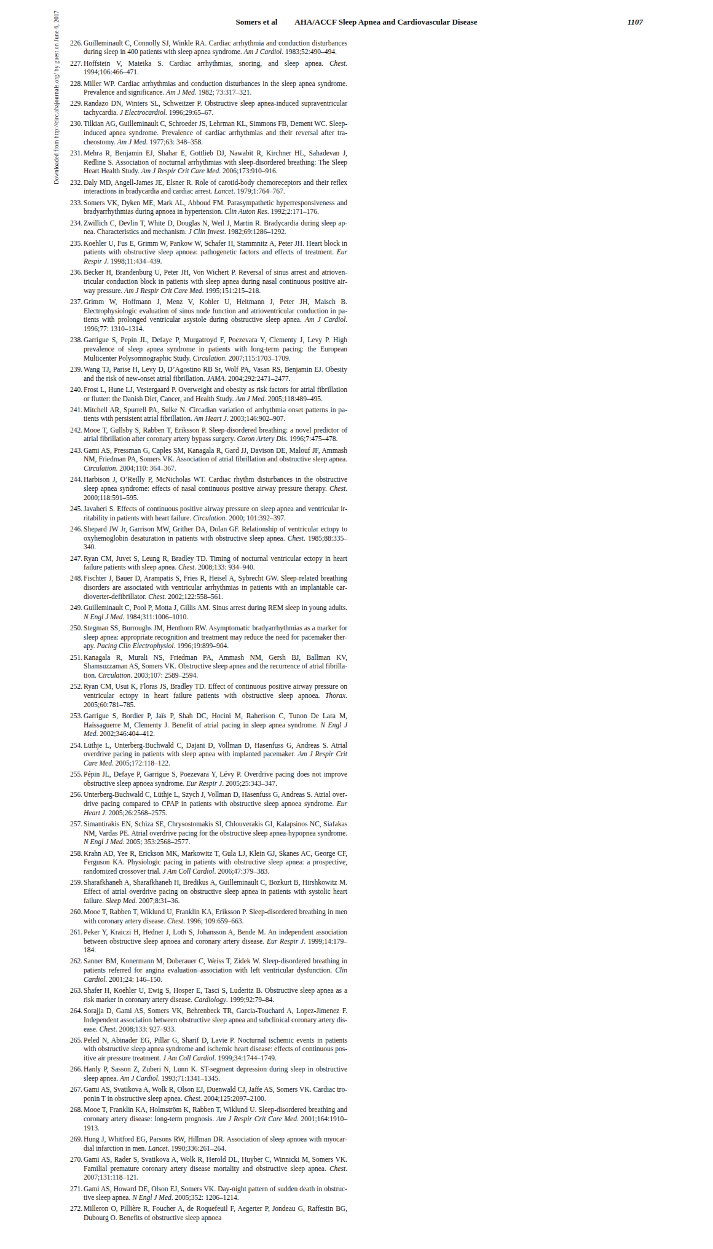1107
Somers et al AHA/ACCF Sleep Apnea and Cardiovascular Disease
Downloaded from http://circ.ahajournals.org/ by guest on June 6, 2017
226. Guilleminault C, Connolly SJ, Winkle RA. Cardiac arrhythmia and conduction disturbances during sleep in 400 patients with sleep apnea syndrome. Am J Cardiol. 1983;52:490–494.
227. Hoffstein V, Mateika S. Cardiac arrhythmias, snoring, and sleep apnea. Chest. 1994;106:466–471.
228. Miller WP. Cardiac arrhythmias and conduction disturbances in the sleep apnea syndrome. Prevalence and significance. Am J Med. 1982; 73:317–321.
229. Randazo DN, Winters SL, Schweitzer P. Obstructive sleep apnea-induced supraventricular tachycardia. J Electrocardiol. 1996;29:65–67.
230. Tilkian AG, Guilleminault C, Schroeder JS, Lehrman KL, Simmons FB, Dement WC. Sleep-induced apnea syndrome. Prevalence of cardiac arrhythmias and their reversal after tracheostomy. Am J Med. 1977;63: 348–358.
231. Mehra R, Benjamin EJ, Shahar E, Gottlieb DJ, Nawabit R, Kirchner HL, Sahadevan J, Redline S. Association of nocturnal arrhythmias with sleep-disordered breathing: The Sleep Heart Health Study. Am J Respir Crit Care Med. 2006;173:910–916.
232. Daly MD, Angell-James JE, Elsner R. Role of carotid-body chemoreceptors and their reflex interactions in bradycardia and cardiac arrest. Lancet. 1979;1:764–767.
233. Somers VK, Dyken ME, Mark AL, Abboud FM. Parasympathetic hyperresponsiveness and bradyarrhythmias during apnoea in hypertension. Clin Auton Res. 1992;2:171–176.
234. Zwillich C, Devlin T, White D, Douglas N, Weil J, Martin R. Bradycardia during sleep apnea. Characteristics and mechanism. J Clin Invest. 1982;69:1286–1292.
235. Koehler U, Fus E, Grimm W, Pankow W, Schafer H, Stammnitz A, Peter JH. Heart block in patients with obstructive sleep apnoea: pathogenetic factors and effects of treatment. Eur Respir J. 1998;11:434–439.
236. Becker H, Brandenburg U, Peter JH, Von Wichert P. Reversal of sinus arrest and atrioventricular conduction block in patients with sleep apnea during nasal continuous positive airway pressure. Am J Respir Crit Care Med. 1995;151:215–218.
237. Grimm W, Hoffmann J, Menz V, Kohler U, Heitmann J, Peter JH, Maisch B. Electrophysiologic evaluation of sinus node function and atrioventricular conduction in patients with prolonged ventricular asystole during obstructive sleep apnea. Am J Cardiol. 1996;77: 1310–1314.
238. Garrigue S, Pepin JL, Defaye P, Murgatroyd F, Poezevara Y, Clementy J, Levy P. High prevalence of sleep apnea syndrome in patients with long-term pacing: the European Multicenter Polysomnographic Study. Circulation. 2007;115:1703–1709.
239. Wang TJ, Parise H, Levy D, D’Agostino RB Sr, Wolf PA, Vasan RS, Benjamin EJ. Obesity and the risk of new-onset atrial fibrillation. JAMA. 2004;292:2471–2477.
240. Frost L, Hune LJ, Vestergaard P. Overweight and obesity as risk factors for atrial fibrillation or flutter: the Danish Diet, Cancer, and Health Study. Am J Med. 2005;118:489–495.
241. Mitchell AR, Spurrell PA, Sulke N. Circadian variation of arrhythmia onset patterns in patients with persistent atrial fibrillation. Am Heart J. 2003;146:902–907.
242. Mooe T, Gullsby S, Rabben T, Eriksson P. Sleep-disordered breathing: a novel predictor of atrial fibrillation after coronary artery bypass surgery. Coron Artery Dis. 1996;7:475–478.
243. Gami AS, Pressman G, Caples SM, Kanagala R, Gard JJ, Davison DE, Malouf JF, Ammash NM, Friedman PA, Somers VK. Association of atrial fibrillation and obstructive sleep apnea. Circulation. 2004;110: 364–367.
244. Harbison J, O’Reilly P, McNicholas WT. Cardiac rhythm disturbances in the obstructive sleep apnea syndrome: effects of nasal continuous positive airway pressure therapy. Chest. 2000;118:591–595.
245. Javaheri S. Effects of continuous positive airway pressure on sleep apnea and ventricular irritability in patients with heart failure. Circulation. 2000; 101:392–397.
246. Shepard JW Jr, Garrison MW, Grither DA, Dolan GF. Relationship of ventricular ectopy to oxyhemoglobin desaturation in patients with obstructive sleep apnea. Chest. 1985;88:335–340.
247. Ryan CM, Juvet S, Leung R, Bradley TD. Timing of nocturnal ventricular ectopy in heart failure patients with sleep apnea. Chest. 2008;133: 934–940.
248. Fischter J, Bauer D, Arampatis S, Fries R, Heisel A, Sybrecht GW. Sleep-related breathing disorders are associated with ventricular arrhythmias in patients with an implantable cardioverter-defibrillator. Chest. 2002;122:558–561.
249. Guilleminault C, Pool P, Motta J, Gillis AM. Sinus arrest during REM sleep in young adults. N Engl J Med. 1984;311:1006–1010.
250. Stegman SS, Burroughs JM, Henthorn RW. Asymptomatic bradyarrhythmias as a marker for sleep apnea: appropriate recognition and treatment may reduce the need for pacemaker therapy. Pacing Clin Electrophysiol. 1996;19:899–904.
251. Kanagala R, Murali NS, Friedman PA, Ammash NM, Gersh BJ, Ballman KV, Shamsuzzaman AS, Somers VK. Obstructive sleep apnea and the recurrence of atrial fibrillation. Circulation. 2003;107: 2589–2594.
252. Ryan CM, Usui K, Floras JS, Bradley TD. Effect of continuous positive airway pressure on ventricular ectopy in heart failure patients with obstructive sleep apnoea. Thorax. 2005;60:781–785.
253. Garrigue S, Bordier P, Jaïs P, Shah DC, Hocini M, Raherison C, Tunon De Lara M, Haïssaguerre M, Clementy J. Benefit of atrial pacing in sleep apnea syndrome. N Engl J Med. 2002;346:404–412.
254. Lüthje L, Unterberg-Buchwald C, Dajani D, Vollman D, Hasenfuss G, Andreas S. Atrial overdrive pacing in patients with sleep apnea with implanted pacemaker. Am J Respir Crit Care Med. 2005;172:118–122.
255. Pépin JL, Defaye P, Garrigue S, Poezevara Y, Lévy P. Overdrive pacing does not improve obstructive sleep apnoea syndrome. Eur Respir J. 2005;25:343–347.
256. Unterberg-Buchwald C, Lüthje L, Szych J, Vollman D, Hasenfuss G, Andreas S. Atrial overdrive pacing compared to CPAP in patients with obstructive sleep apnoea syndrome. Eur Heart J. 2005;26:2568–2575.
257. Simantirakis EN, Schiza SE, Chrysostomakis SI, Chlouverakis GI, Kalapsinos NC, Siafakas NM, Vardas PE. Atrial overdrive pacing for the obstructive sleep apnea-hypopnea syndrome. N Engl J Med. 2005; 353:2568–2577.
258. Krahn AD, Yee R, Erickson MK, Markowitz T, Gula LJ, Klein GJ, Skanes AC, George CF, Ferguson KA. Physiologic pacing in patients with obstructive sleep apnea: a prospective, randomized crossover trial. J Am Coll Cardiol. 2006;47:379–383.
259. Sharafkhaneh A, Sharafkhaneh H, Bredikus A, Guilleminault C, Bozkurt B, Hirshkowitz M. Effect of atrial overdrive pacing on obstructive sleep apnea in patients with systolic heart failure. Sleep Med. 2007;8:31–36.
260. Mooe T, Rabben T, Wiklund U, Franklin KA, Eriksson P. Sleep-disordered breathing in men with coronary artery disease. Chest. 1996; 109:659–663.
261. Peker Y, Kraiczi H, Hedner J, Loth S, Johansson A, Bende M. An independent association between obstructive sleep apnoea and coronary artery disease. Eur Respir J. 1999;14:179–184.
262. Sanner BM, Konermann M, Doberauer C, Weiss T, Zidek W. Sleep-disordered breathing in patients referred for angina evaluation–association with left ventricular dysfunction. Clin Cardiol. 2001;24: 146–150.
263. Shafer H, Koehler U, Ewig S, Hosper E, Tasci S, Luderitz B. Obstructive sleep apnea as a risk marker in coronary artery disease. Cardiology. 1999;92:79–84.
264. Sorajja D, Gami AS, Somers VK, Behrenbeck TR, Garcia-Touchard A, Lopez-Jimenez F. Independent association between obstructive sleep apnea and subclinical coronary artery disease. Chest. 2008;133: 927–933.
265. Peled N, Abinader EG, Pillar G, Sharif D, Lavie P. Nocturnal ischemic events in patients with obstructive sleep apnea syndrome and ischemic heart disease: effects of continuous positive air pressure treatment. J Am Coll Cardiol. 1999;34:1744–1749.
266. Hanly P, Sasson Z, Zuberi N, Lunn K. ST-segment depression during sleep in obstructive sleep apnea. Am J Cardiol. 1993;71:1341–1345.
267. Gami AS, Svatikova A, Wolk R, Olson EJ, Duenwald CJ, Jaffe AS, Somers VK. Cardiac troponin T in obstructive sleep apnea. Chest. 2004;125:2097–2100.
268. Mooe T, Franklin KA, Holmström K, Rabben T, Wiklund U. Sleep-disordered breathing and coronary artery disease: long-term prognosis. Am J Respir Crit Care Med. 2001;164:1910–1913.
269. Hung J, Whitford EG, Parsons RW, Hillman DR. Association of sleep apnoea with myocardial infarction in men. Lancet. 1990;336:261–264.
270. Gami AS, Rader S, Svatikova A, Wolk R, Herold DL, Huyber C, Winnicki M, Somers VK. Familial premature coronary artery disease mortality and obstructive sleep apnea. Chest. 2007;131:118–121.
271. Gami AS, Howard DE, Olson EJ, Somers VK. Day-night pattern of sudden death in obstructive sleep apnea. N Engl J Med. 2005;352: 1206–1214.
272. Milleron O, Pillière R, Foucher A, de Roquefeuil F, Aegerter P, Jondeau G, Raffestin BG, Dubourg O. Benefits of obstructive sleep apnoea